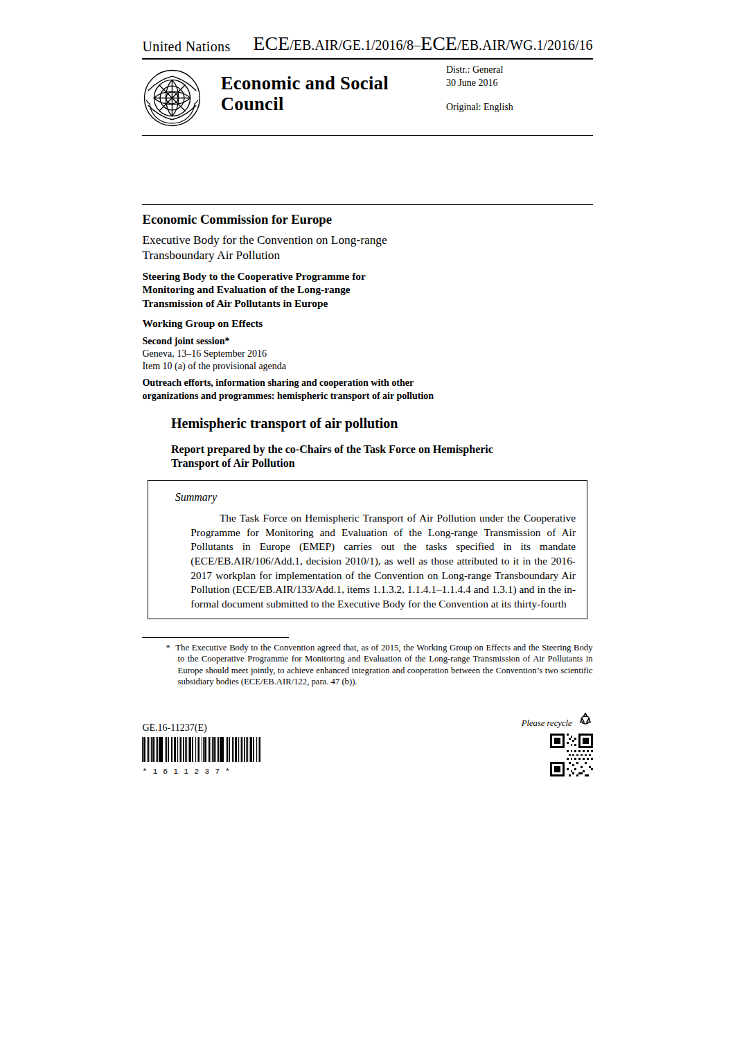United Nations
ECE/EB.AIR/GE.1/2016/8–ECE/EB.AIR/WG.1/2016/16
Economic and Social Council
Distr.: General
30 June 2016
Original: English
Economic Commission for Europe
Executive Body for the Convention on Long-range
Transboundary Air Pollution
Steering Body to the Cooperative Programme for
Monitoring and Evaluation of the Long-range
Transmission of Air Pollutants in Europe
Working Group on Effects
Second joint session*
Geneva, 13–16 September 2016
Item 10 (a) of the provisional agenda
Outreach efforts, information sharing and cooperation with other
organizations and programmes: hemispheric transport of air pollution
Hemispheric transport of air pollution
Report prepared by the co-Chairs of the Task Force on Hemispheric
Transport of Air Pollution
Summary
The Task Force on Hemispheric Transport of Air Pollution under the Cooperative Programme for Monitoring and Evaluation of the Long-range Transmission of Air Pollutants in Europe (EMEP) carries out the tasks specified in its mandate (ECE/EB.AIR/106/Add.1, decision 2010/1), as well as those attributed to it in the 2016-2017 workplan for implementation of the Convention on Long-range Transboundary Air Pollution (ECE/EB.AIR/133/Add.1, items 1.1.3.2, 1.1.4.1–1.1.4.4 and 1.3.1) and in the informal document submitted to the Executive Body for the Convention at its thirty-fourth
* The Executive Body to the Convention agreed that, as of 2015, the Working Group on Effects and the Steering Body to the Cooperative Programme for Monitoring and Evaluation of the Long-range Transmission of Air Pollutants in Europe should meet jointly, to achieve enhanced integration and cooperation between the Convention’s two scientific subsidiary bodies (ECE/EB.AIR/122, para. 47 (b)).
GE.16-11237(E)
* 1 6 1 1 2 3 7 *
Please recycle